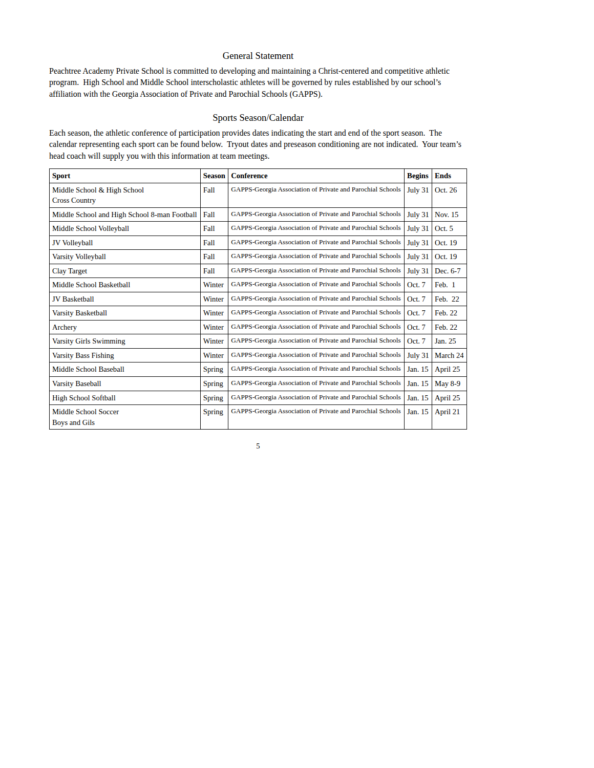General Statement
Peachtree Academy Private School is committed to developing and maintaining a Christ-centered and competitive athletic program. High School and Middle School interscholastic athletes will be governed by rules established by our school’s affiliation with the Georgia Association of Private and Parochial Schools (GAPPS).
Sports Season/Calendar
Each season, the athletic conference of participation provides dates indicating the start and end of the sport season. The calendar representing each sport can be found below. Tryout dates and preseason conditioning are not indicated. Your team’s head coach will supply you with this information at team meetings.
| Sport | Season | Conference | Begins | Ends |
| --- | --- | --- | --- | --- |
| Middle School & High School Cross Country | Fall | GAPPS-Georgia Association of Private and Parochial Schools | July 31 | Oct. 26 |
| Middle School and High School 8-man Football | Fall | GAPPS-Georgia Association of Private and Parochial Schools | July 31 | Nov. 15 |
| Middle School Volleyball | Fall | GAPPS-Georgia Association of Private and Parochial Schools | July 31 | Oct. 5 |
| JV Volleyball | Fall | GAPPS-Georgia Association of Private and Parochial Schools | July 31 | Oct. 19 |
| Varsity Volleyball | Fall | GAPPS-Georgia Association of Private and Parochial Schools | July 31 | Oct. 19 |
| Clay Target | Fall | GAPPS-Georgia Association of Private and Parochial Schools | July 31 | Dec. 6-7 |
| Middle School Basketball | Winter | GAPPS-Georgia Association of Private and Parochial Schools | Oct. 7 | Feb. 1 |
| JV Basketball | Winter | GAPPS-Georgia Association of Private and Parochial Schools | Oct. 7 | Feb. 22 |
| Varsity Basketball | Winter | GAPPS-Georgia Association of Private and Parochial Schools | Oct. 7 | Feb. 22 |
| Archery | Winter | GAPPS-Georgia Association of Private and Parochial Schools | Oct. 7 | Feb. 22 |
| Varsity Girls Swimming | Winter | GAPPS-Georgia Association of Private and Parochial Schools | Oct. 7 | Jan. 25 |
| Varsity Bass Fishing | Winter | GAPPS-Georgia Association of Private and Parochial Schools | July 31 | March 24 |
| Middle School Baseball | Spring | GAPPS-Georgia Association of Private and Parochial Schools | Jan. 15 | April 25 |
| Varsity Baseball | Spring | GAPPS-Georgia Association of Private and Parochial Schools | Jan. 15 | May 8-9 |
| High School Softball | Spring | GAPPS-Georgia Association of Private and Parochial Schools | Jan. 15 | April 25 |
| Middle School Soccer Boys and Gils | Spring | GAPPS-Georgia Association of Private and Parochial Schools | Jan. 15 | April 21 |
5